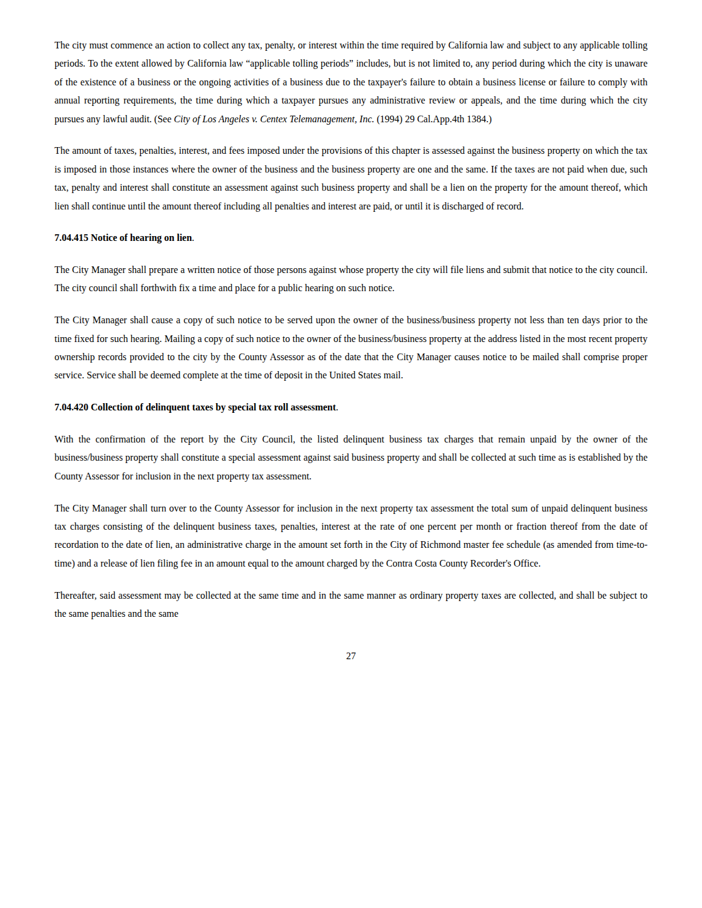The city must commence an action to collect any tax, penalty, or interest within the time required by California law and subject to any applicable tolling periods. To the extent allowed by California law “applicable tolling periods” includes, but is not limited to, any period during which the city is unaware of the existence of a business or the ongoing activities of a business due to the taxpayer's failure to obtain a business license or failure to comply with annual reporting requirements, the time during which a taxpayer pursues any administrative review or appeals, and the time during which the city pursues any lawful audit. (See City of Los Angeles v. Centex Telemanagement, Inc. (1994) 29 Cal.App.4th 1384.)
The amount of taxes, penalties, interest, and fees imposed under the provisions of this chapter is assessed against the business property on which the tax is imposed in those instances where the owner of the business and the business property are one and the same. If the taxes are not paid when due, such tax, penalty and interest shall constitute an assessment against such business property and shall be a lien on the property for the amount thereof, which lien shall continue until the amount thereof including all penalties and interest are paid, or until it is discharged of record.
7.04.415 Notice of hearing on lien.
The City Manager shall prepare a written notice of those persons against whose property the city will file liens and submit that notice to the city council. The city council shall forthwith fix a time and place for a public hearing on such notice.
The City Manager shall cause a copy of such notice to be served upon the owner of the business/business property not less than ten days prior to the time fixed for such hearing. Mailing a copy of such notice to the owner of the business/business property at the address listed in the most recent property ownership records provided to the city by the County Assessor as of the date that the City Manager causes notice to be mailed shall comprise proper service. Service shall be deemed complete at the time of deposit in the United States mail.
7.04.420 Collection of delinquent taxes by special tax roll assessment.
With the confirmation of the report by the City Council, the listed delinquent business tax charges that remain unpaid by the owner of the business/business property shall constitute a special assessment against said business property and shall be collected at such time as is established by the County Assessor for inclusion in the next property tax assessment.
The City Manager shall turn over to the County Assessor for inclusion in the next property tax assessment the total sum of unpaid delinquent business tax charges consisting of the delinquent business taxes, penalties, interest at the rate of one percent per month or fraction thereof from the date of recordation to the date of lien, an administrative charge in the amount set forth in the City of Richmond master fee schedule (as amended from time-to-time) and a release of lien filing fee in an amount equal to the amount charged by the Contra Costa County Recorder's Office.
Thereafter, said assessment may be collected at the same time and in the same manner as ordinary property taxes are collected, and shall be subject to the same penalties and the same
27